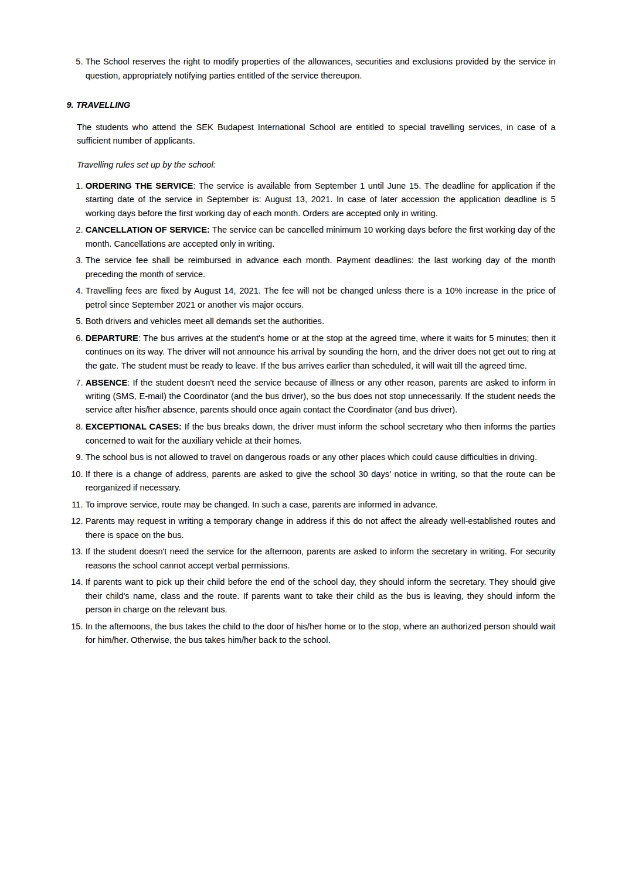The School reserves the right to modify properties of the allowances, securities and exclusions provided by the service in question, appropriately notifying parties entitled of the service thereupon.
9. TRAVELLING
The students who attend the SEK Budapest International School are entitled to special travelling services, in case of a sufficient number of applicants.
Travelling rules set up by the school:
ORDERING THE SERVICE: The service is available from September 1 until June 15. The deadline for application if the starting date of the service in September is: August 13, 2021. In case of later accession the application deadline is 5 working days before the first working day of each month. Orders are accepted only in writing.
CANCELLATION OF SERVICE: The service can be cancelled minimum 10 working days before the first working day of the month. Cancellations are accepted only in writing.
The service fee shall be reimbursed in advance each month. Payment deadlines: the last working day of the month preceding the month of service.
Travelling fees are fixed by August 14, 2021. The fee will not be changed unless there is a 10% increase in the price of petrol since September 2021 or another vis major occurs.
Both drivers and vehicles meet all demands set the authorities.
DEPARTURE: The bus arrives at the student's home or at the stop at the agreed time, where it waits for 5 minutes; then it continues on its way. The driver will not announce his arrival by sounding the horn, and the driver does not get out to ring at the gate. The student must be ready to leave. If the bus arrives earlier than scheduled, it will wait till the agreed time.
ABSENCE: If the student doesn't need the service because of illness or any other reason, parents are asked to inform in writing (SMS, E-mail) the Coordinator (and the bus driver), so the bus does not stop unnecessarily. If the student needs the service after his/her absence, parents should once again contact the Coordinator (and bus driver).
EXCEPTIONAL CASES: If the bus breaks down, the driver must inform the school secretary who then informs the parties concerned to wait for the auxiliary vehicle at their homes.
The school bus is not allowed to travel on dangerous roads or any other places which could cause difficulties in driving.
If there is a change of address, parents are asked to give the school 30 days' notice in writing, so that the route can be reorganized if necessary.
To improve service, route may be changed. In such a case, parents are informed in advance.
Parents may request in writing a temporary change in address if this do not affect the already well-established routes and there is space on the bus.
If the student doesn't need the service for the afternoon, parents are asked to inform the secretary in writing. For security reasons the school cannot accept verbal permissions.
If parents want to pick up their child before the end of the school day, they should inform the secretary. They should give their child's name, class and the route. If parents want to take their child as the bus is leaving, they should inform the person in charge on the relevant bus.
In the afternoons, the bus takes the child to the door of his/her home or to the stop, where an authorized person should wait for him/her. Otherwise, the bus takes him/her back to the school.